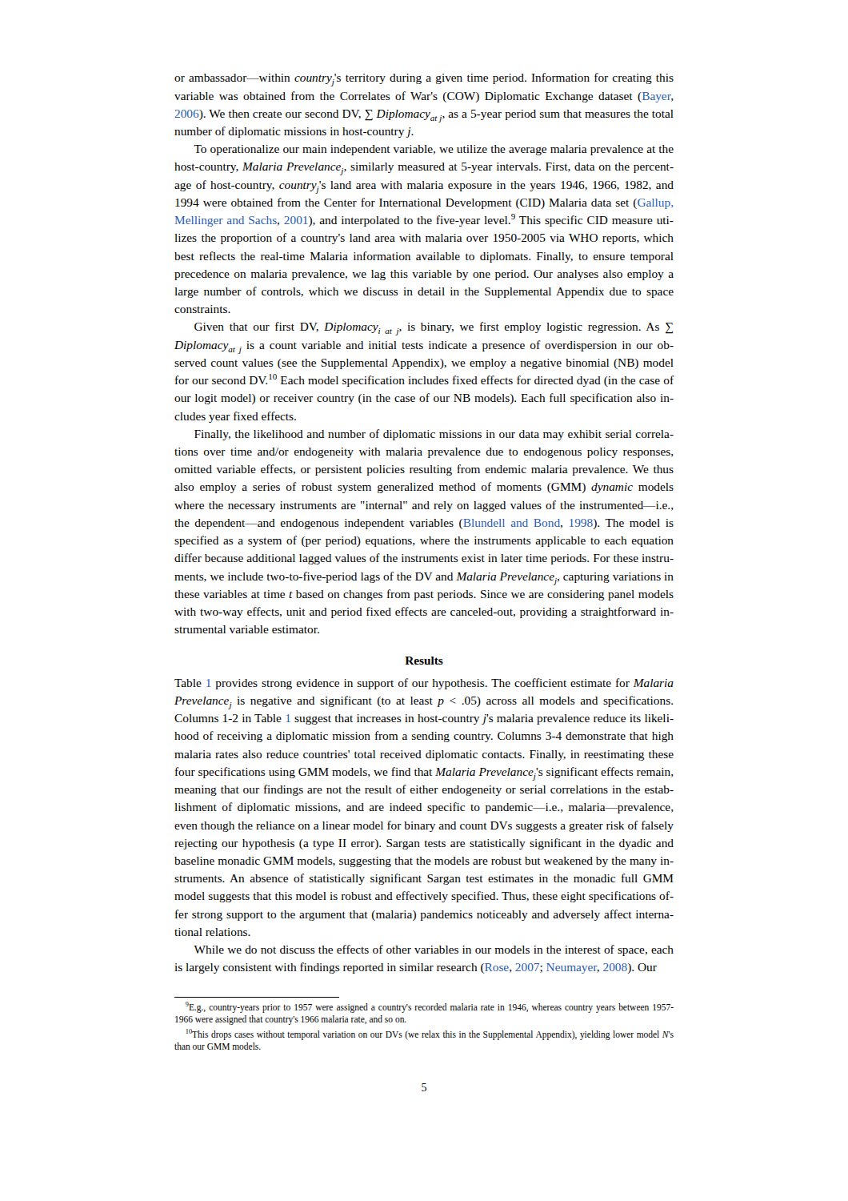or ambassador—within countryj's territory during a given time period. Information for creating this variable was obtained from the Correlates of War's (COW) Diplomatic Exchange dataset (Bayer, 2006). We then create our second DV, ∑ Diplomacyat j, as a 5-year period sum that measures the total number of diplomatic missions in host-country j.
To operationalize our main independent variable, we utilize the average malaria prevalence at the host-country, Malaria Prevelancej, similarly measured at 5-year intervals. First, data on the percentage of host-country, countryj's land area with malaria exposure in the years 1946, 1966, 1982, and 1994 were obtained from the Center for International Development (CID) Malaria data set (Gallup, Mellinger and Sachs, 2001), and interpolated to the five-year level.9 This specific CID measure utilizes the proportion of a country's land area with malaria over 1950-2005 via WHO reports, which best reflects the real-time Malaria information available to diplomats. Finally, to ensure temporal precedence on malaria prevalence, we lag this variable by one period. Our analyses also employ a large number of controls, which we discuss in detail in the Supplemental Appendix due to space constraints.
Given that our first DV, Diplomacyi at j, is binary, we first employ logistic regression. As ∑ Diplomacyat j is a count variable and initial tests indicate a presence of overdispersion in our observed count values (see the Supplemental Appendix), we employ a negative binomial (NB) model for our second DV.10 Each model specification includes fixed effects for directed dyad (in the case of our logit model) or receiver country (in the case of our NB models). Each full specification also includes year fixed effects.
Finally, the likelihood and number of diplomatic missions in our data may exhibit serial correlations over time and/or endogeneity with malaria prevalence due to endogenous policy responses, omitted variable effects, or persistent policies resulting from endemic malaria prevalence. We thus also employ a series of robust system generalized method of moments (GMM) dynamic models where the necessary instruments are "internal" and rely on lagged values of the instrumented—i.e., the dependent—and endogenous independent variables (Blundell and Bond, 1998). The model is specified as a system of (per period) equations, where the instruments applicable to each equation differ because additional lagged values of the instruments exist in later time periods. For these instruments, we include two-to-five-period lags of the DV and Malaria Prevelancej, capturing variations in these variables at time t based on changes from past periods. Since we are considering panel models with two-way effects, unit and period fixed effects are canceled-out, providing a straightforward instrumental variable estimator.
Results
Table 1 provides strong evidence in support of our hypothesis. The coefficient estimate for Malaria Prevelancej is negative and significant (to at least p < .05) across all models and specifications. Columns 1-2 in Table 1 suggest that increases in host-country j's malaria prevalence reduce its likelihood of receiving a diplomatic mission from a sending country. Columns 3-4 demonstrate that high malaria rates also reduce countries' total received diplomatic contacts. Finally, in reestimating these four specifications using GMM models, we find that Malaria Prevelancej's significant effects remain, meaning that our findings are not the result of either endogeneity or serial correlations in the establishment of diplomatic missions, and are indeed specific to pandemic—i.e., malaria—prevalence, even though the reliance on a linear model for binary and count DVs suggests a greater risk of falsely rejecting our hypothesis (a type II error). Sargan tests are statistically significant in the dyadic and baseline monadic GMM models, suggesting that the models are robust but weakened by the many instruments. An absence of statistically significant Sargan test estimates in the monadic full GMM model suggests that this model is robust and effectively specified. Thus, these eight specifications offer strong support to the argument that (malaria) pandemics noticeably and adversely affect international relations.
While we do not discuss the effects of other variables in our models in the interest of space, each is largely consistent with findings reported in similar research (Rose, 2007; Neumayer, 2008). Our
9E.g., country-years prior to 1957 were assigned a country's recorded malaria rate in 1946, whereas country years between 1957-1966 were assigned that country's 1966 malaria rate, and so on.
10This drops cases without temporal variation on our DVs (we relax this in the Supplemental Appendix), yielding lower model N's than our GMM models.
5